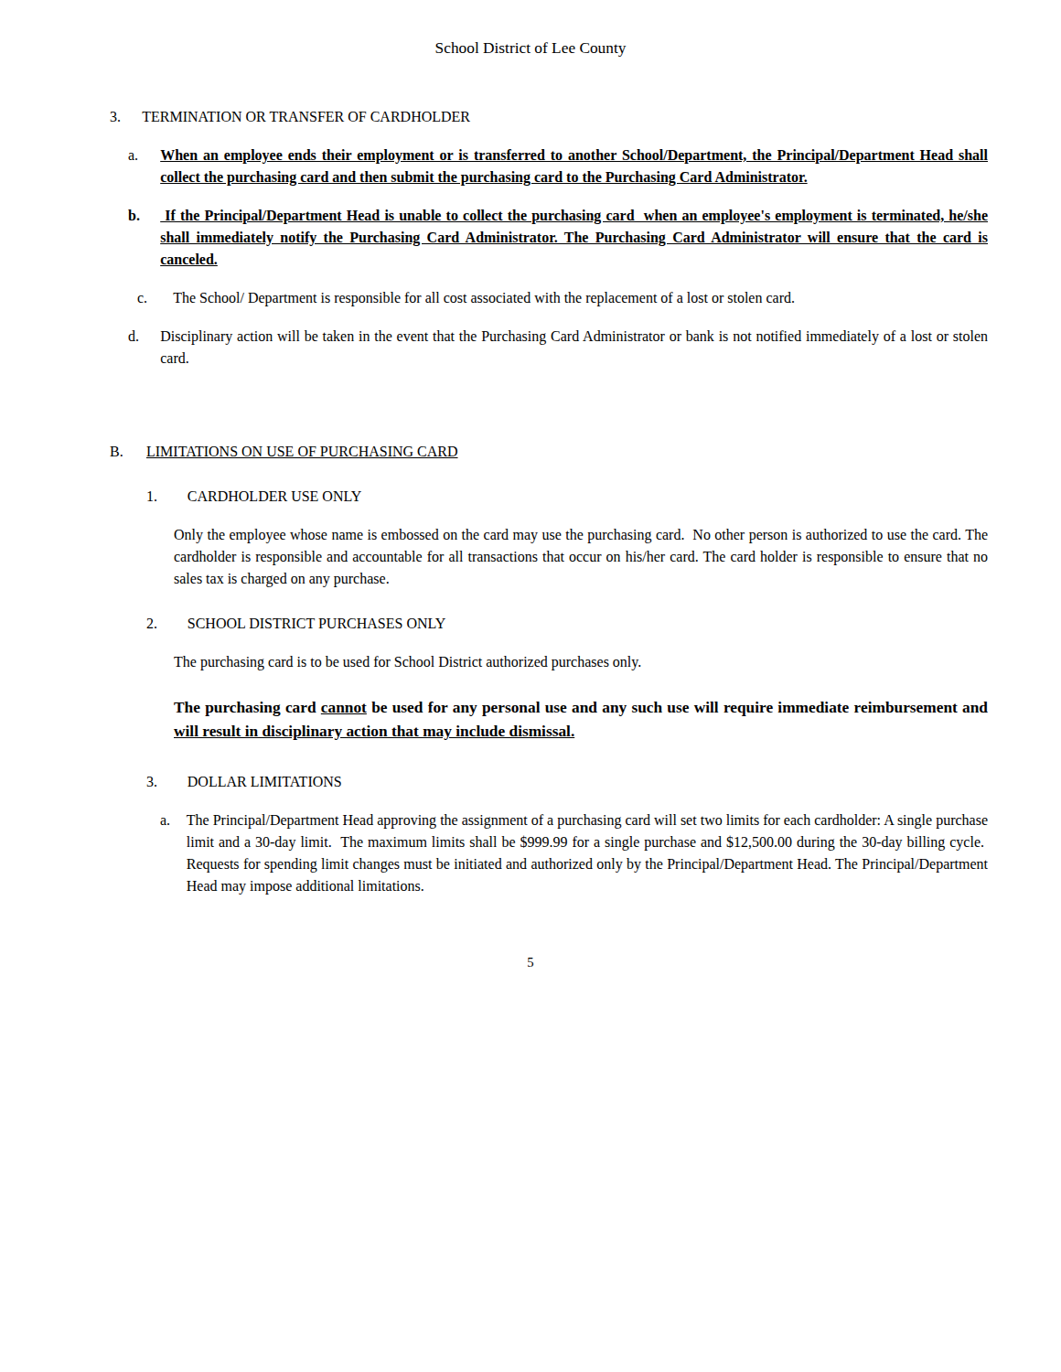School District of Lee County
3. TERMINATION OR TRANSFER OF CARDHOLDER
a. When an employee ends their employment or is transferred to another School/Department, the Principal/Department Head shall collect the purchasing card and then submit the purchasing card to the Purchasing Card Administrator.
b. If the Principal/Department Head is unable to collect the purchasing card when an employee's employment is terminated, he/she shall immediately notify the Purchasing Card Administrator. The Purchasing Card Administrator will ensure that the card is canceled.
c. The School/ Department is responsible for all cost associated with the replacement of a lost or stolen card.
d. Disciplinary action will be taken in the event that the Purchasing Card Administrator or bank is not notified immediately of a lost or stolen card.
B. LIMITATIONS ON USE OF PURCHASING CARD
1. CARDHOLDER USE ONLY
Only the employee whose name is embossed on the card may use the purchasing card. No other person is authorized to use the card. The cardholder is responsible and accountable for all transactions that occur on his/her card. The card holder is responsible to ensure that no sales tax is charged on any purchase.
2. SCHOOL DISTRICT PURCHASES ONLY
The purchasing card is to be used for School District authorized purchases only.
The purchasing card cannot be used for any personal use and any such use will require immediate reimbursement and will result in disciplinary action that may include dismissal.
3. DOLLAR LIMITATIONS
a. The Principal/Department Head approving the assignment of a purchasing card will set two limits for each cardholder: A single purchase limit and a 30-day limit. The maximum limits shall be $999.99 for a single purchase and $12,500.00 during the 30-day billing cycle. Requests for spending limit changes must be initiated and authorized only by the Principal/Department Head. The Principal/Department Head may impose additional limitations.
5